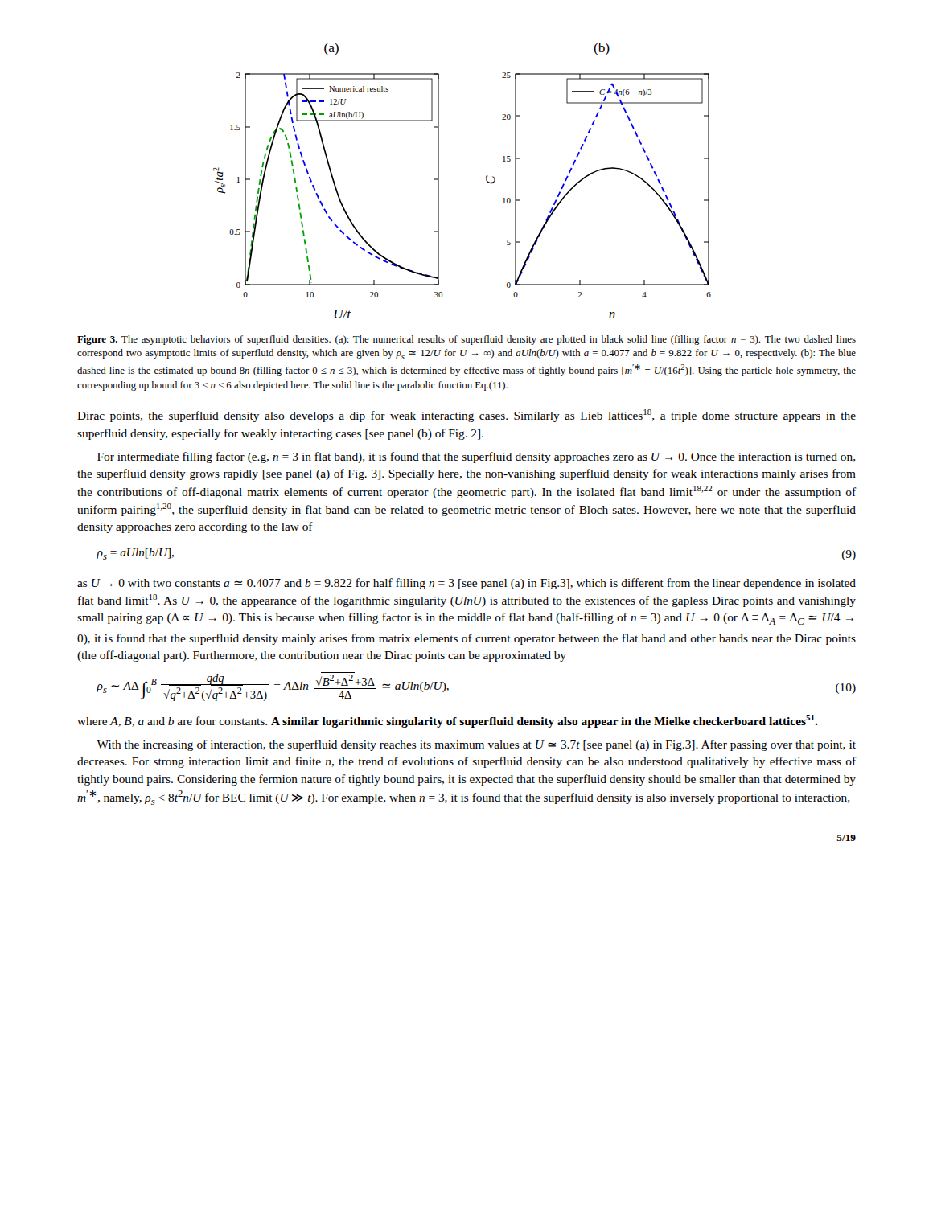(a)
2 1.5 1 0.5 0 0 10 20 30 U/t ρs/ta2 Numerical results 12/U aUln(b/U)
(b)
25 20 15 10 5 0 0 2 4 6 n C C = 4n(6 − n)/3
Figure 3. The asymptotic behaviors of superfluid densities. (a): The numerical results of superfluid density are plotted in black solid line (filling factor n = 3). The two dashed lines correspond two asymptotic limits of superfluid density, which are given by ρs ≃ 12/U for U → ∞) and aUln(b/U) with a = 0.4077 and b = 9.822 for U → 0, respectively. (b): The blue dashed line is the estimated up bound 8n (filling factor 0 ≤ n ≤ 3), which is determined by effective mass of tightly bound pairs [m′∗ = U/(16t2)]. Using the particle-hole symmetry, the corresponding up bound for 3 ≤ n ≤ 6 also depicted here. The solid line is the parabolic function Eq.(11).
Dirac points, the superfluid density also develops a dip for weak interacting cases. Similarly as Lieb lattices18, a triple dome structure appears in the superfluid density, especially for weakly interacting cases [see panel (b) of Fig. 2].
For intermediate filling factor (e.g, n = 3 in flat band), it is found that the superfluid density approaches zero as U → 0. Once the interaction is turned on, the superfluid density grows rapidly [see panel (a) of Fig. 3]. Specially here, the non-vanishing superfluid density for weak interactions mainly arises from the contributions of off-diagonal matrix elements of current operator (the geometric part). In the isolated flat band limit18,22 or under the assumption of uniform pairing1,20, the superfluid density in flat band can be related to geometric metric tensor of Bloch sates. However, here we note that the superfluid density approaches zero according to the law of
ρs = aUln[b/U],
(9)
as U → 0 with two constants a ≃ 0.4077 and b = 9.822 for half filling n = 3 [see panel (a) in Fig.3], which is different from the linear dependence in isolated flat band limit18. As U → 0, the appearance of the logarithmic singularity (UlnU) is attributed to the existences of the gapless Dirac points and vanishingly small pairing gap (Δ ∝ U → 0). This is because when filling factor is in the middle of flat band (half-filling of n = 3) and U → 0 (or Δ ≡ ΔA = ΔC ≃ U/4 → 0), it is found that the superfluid density mainly arises from matrix elements of current operator between the flat band and other bands near the Dirac points (the off-diagonal part). Furthermore, the contribution near the Dirac points can be approximated by
ρs ∼ AΔ ∫0B qdq√q2+Δ2(√q2+Δ2+3Δ) = AΔln √B2+Δ2+3Δ 4Δ ≃ aUln(b/U),
(10)
where A, B, a and b are four constants. A similar logarithmic singularity of superfluid density also appear in the Mielke checkerboard lattices51.
With the increasing of interaction, the superfluid density reaches its maximum values at U ≃ 3.7t [see panel (a) in Fig.3]. After passing over that point, it decreases. For strong interaction limit and finite n, the trend of evolutions of superfluid density can be also understood qualitatively by effective mass of tightly bound pairs. Considering the fermion nature of tightly bound pairs, it is expected that the superfluid density should be smaller than that determined by m′∗, namely, ρs < 8t2n/U for BEC limit (U ≫ t). For example, when n = 3, it is found that the superfluid density is also inversely proportional to interaction,
5/19